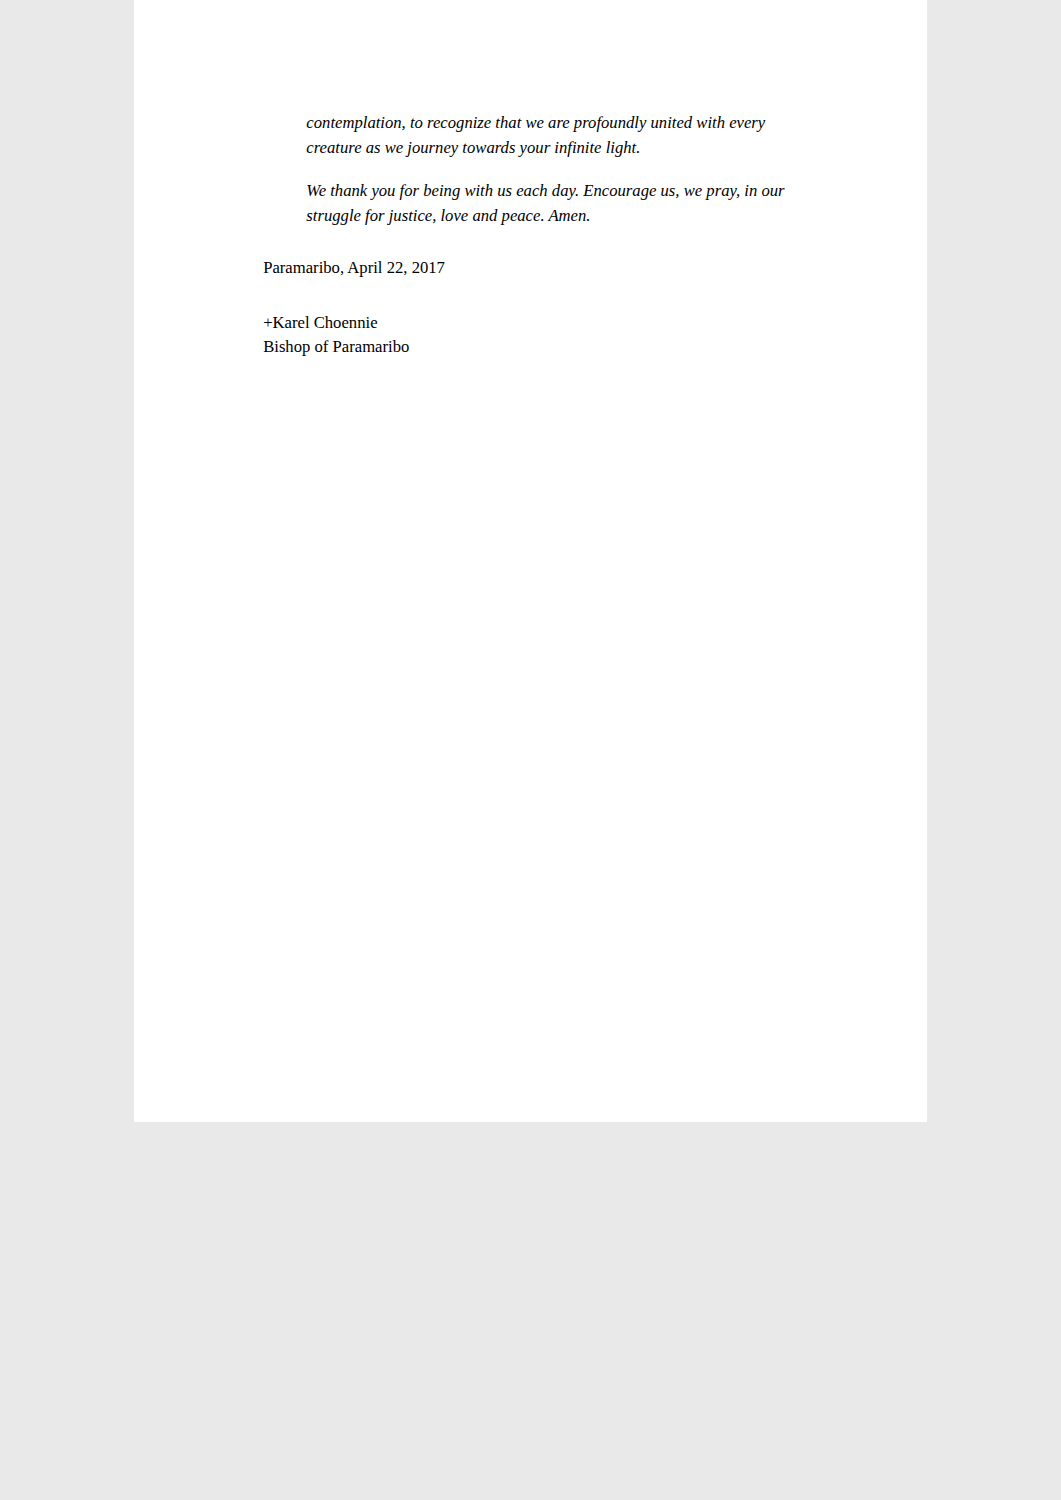contemplation, to recognize that we are profoundly united with every creature as we journey towards your infinite light.
We thank you for being with us each day. Encourage us, we pray, in our struggle for justice, love and peace. Amen.
Paramaribo, April 22, 2017
+Karel Choennie Bishop of Paramaribo